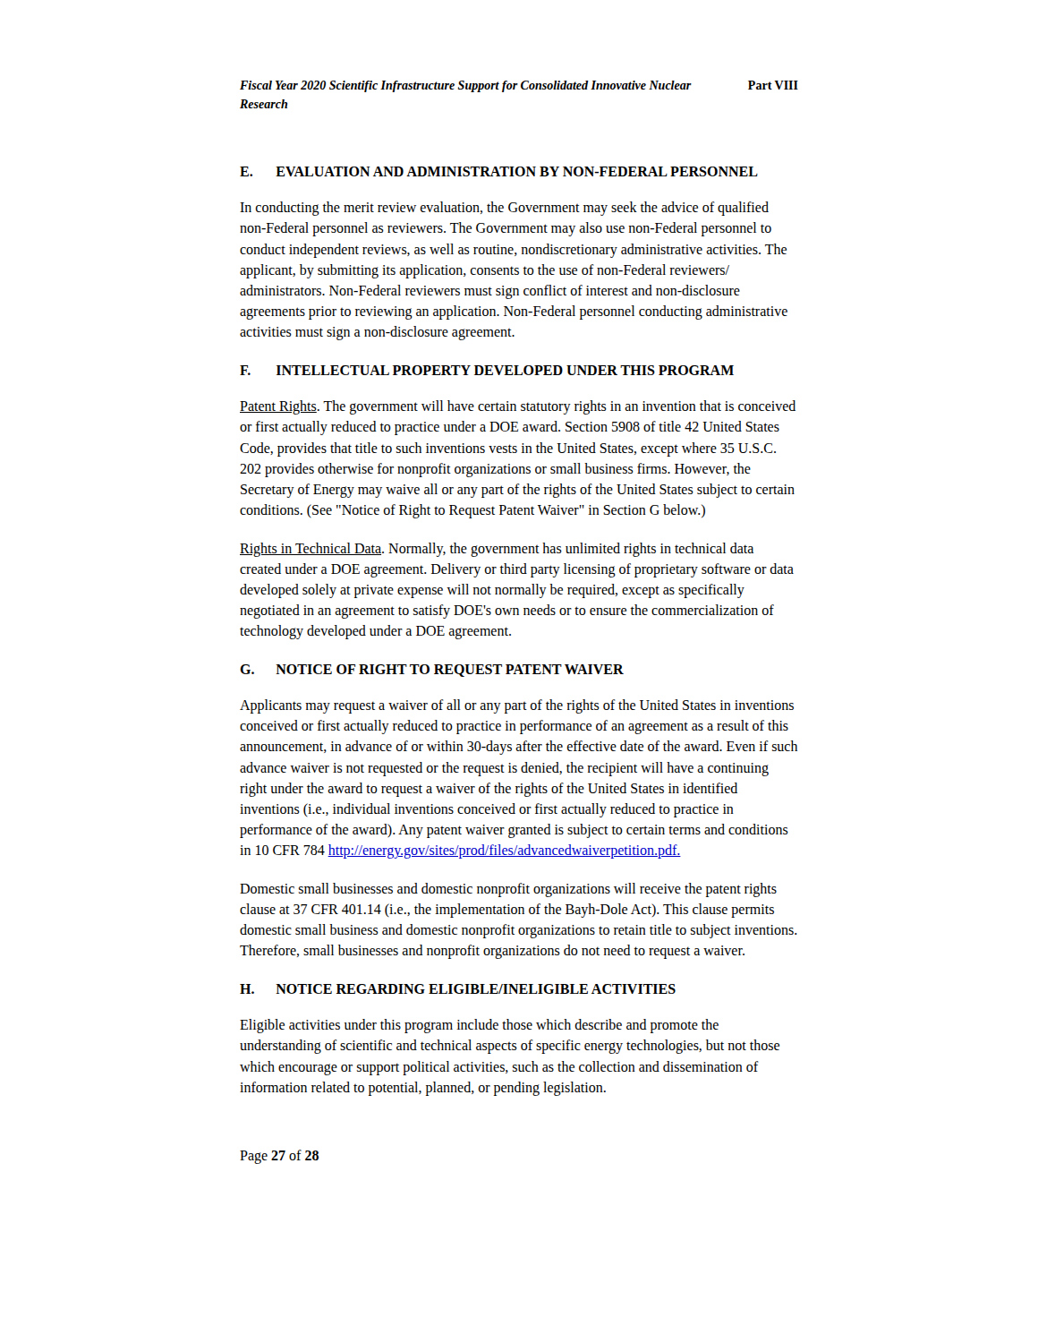Fiscal Year 2020 Scientific Infrastructure Support for Consolidated Innovative Nuclear Research Part VIII
E. Evaluation and Administration by Non-Federal Personnel
In conducting the merit review evaluation, the Government may seek the advice of qualified non-Federal personnel as reviewers. The Government may also use non-Federal personnel to conduct independent reviews, as well as routine, nondiscretionary administrative activities. The applicant, by submitting its application, consents to the use of non-Federal reviewers/ administrators. Non-Federal reviewers must sign conflict of interest and non-disclosure agreements prior to reviewing an application. Non-Federal personnel conducting administrative activities must sign a non-disclosure agreement.
F. Intellectual Property Developed Under This Program
Patent Rights. The government will have certain statutory rights in an invention that is conceived or first actually reduced to practice under a DOE award. Section 5908 of title 42 United States Code, provides that title to such inventions vests in the United States, except where 35 U.S.C. 202 provides otherwise for nonprofit organizations or small business firms. However, the Secretary of Energy may waive all or any part of the rights of the United States subject to certain conditions. (See "Notice of Right to Request Patent Waiver" in Section G below.)
Rights in Technical Data. Normally, the government has unlimited rights in technical data created under a DOE agreement. Delivery or third party licensing of proprietary software or data developed solely at private expense will not normally be required, except as specifically negotiated in an agreement to satisfy DOE's own needs or to ensure the commercialization of technology developed under a DOE agreement.
G. Notice of Right to Request Patent Waiver
Applicants may request a waiver of all or any part of the rights of the United States in inventions conceived or first actually reduced to practice in performance of an agreement as a result of this announcement, in advance of or within 30-days after the effective date of the award. Even if such advance waiver is not requested or the request is denied, the recipient will have a continuing right under the award to request a waiver of the rights of the United States in identified inventions (i.e., individual inventions conceived or first actually reduced to practice in performance of the award). Any patent waiver granted is subject to certain terms and conditions in 10 CFR 784 http://energy.gov/sites/prod/files/advancedwaiverpetition.pdf.
Domestic small businesses and domestic nonprofit organizations will receive the patent rights clause at 37 CFR 401.14 (i.e., the implementation of the Bayh-Dole Act). This clause permits domestic small business and domestic nonprofit organizations to retain title to subject inventions. Therefore, small businesses and nonprofit organizations do not need to request a waiver.
H. Notice Regarding Eligible/Ineligible Activities
Eligible activities under this program include those which describe and promote the understanding of scientific and technical aspects of specific energy technologies, but not those which encourage or support political activities, such as the collection and dissemination of information related to potential, planned, or pending legislation.
Page 27 of 28